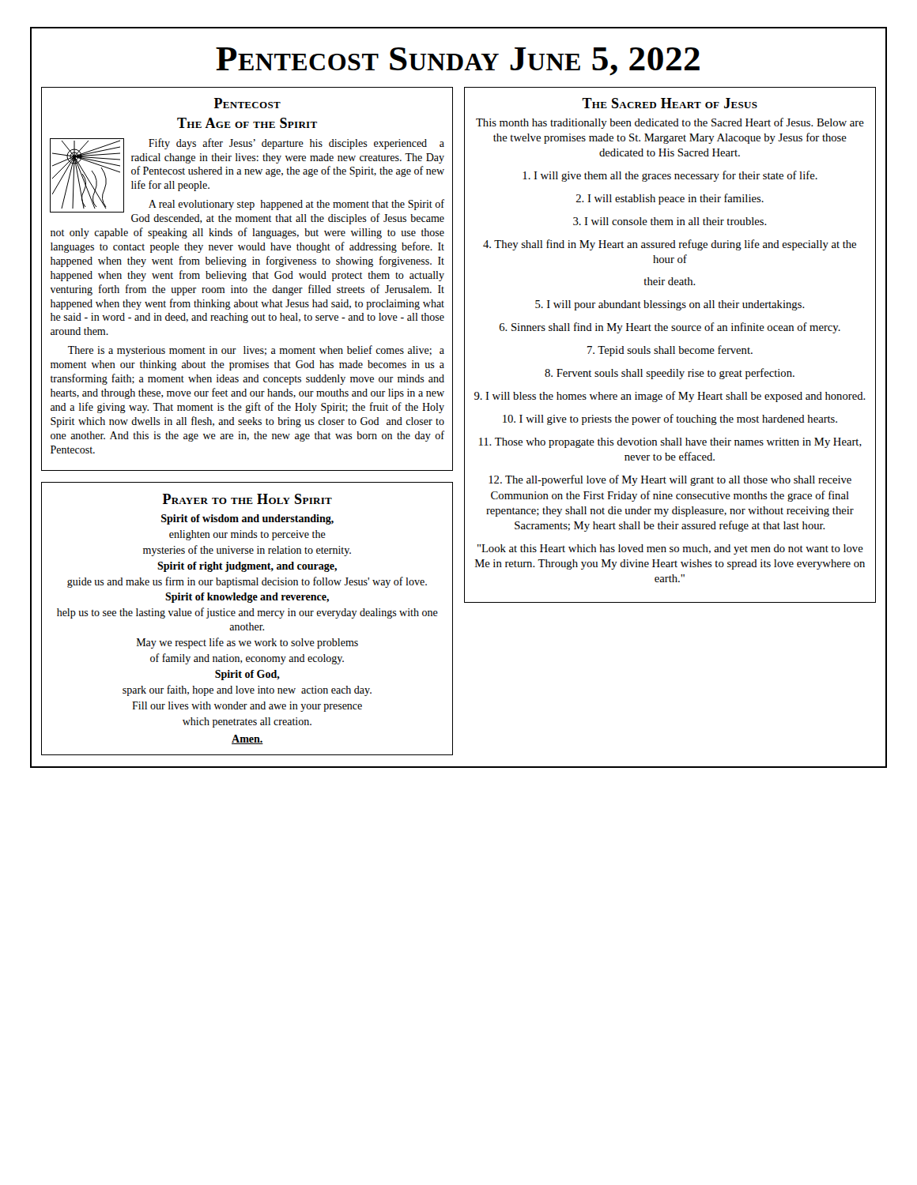Pentecost Sunday June 5, 2022
Pentecost
The Age of the Spirit
Fifty days after Jesus’ departure his disciples experienced a radical change in their lives: they were made new creatures. The Day of Pentecost ushered in a new age, the age of the Spirit, the age of new life for all people.
A real evolutionary step happened at the moment that the Spirit of God descended, at the moment that all the disciples of Jesus became not only capable of speaking all kinds of languages, but were willing to use those languages to contact people they never would have thought of addressing before. It happened when they went from believing in forgiveness to showing forgiveness. It happened when they went from believing that God would protect them to actually venturing forth from the upper room into the danger filled streets of Jerusalem. It happened when they went from thinking about what Jesus had said, to proclaiming what he said - in word - and in deed, and reaching out to heal, to serve - and to love - all those around them.
There is a mysterious moment in our lives; a moment when belief comes alive; a moment when our thinking about the promises that God has made becomes in us a transforming faith; a moment when ideas and concepts suddenly move our minds and hearts, and through these, move our feet and our hands, our mouths and our lips in a new and a life giving way. That moment is the gift of the Holy Spirit; the fruit of the Holy Spirit which now dwells in all flesh, and seeks to bring us closer to God and closer to one another. And this is the age we are in, the new age that was born on the day of Pentecost.
Prayer to the Holy Spirit
Spirit of wisdom and understanding,
enlighten our minds to perceive the
mysteries of the universe in relation to eternity.
Spirit of right judgment, and courage,
guide us and make us firm in our baptismal decision to follow Jesus' way of love.
Spirit of knowledge and reverence,
help us to see the lasting value of justice and mercy in our everyday dealings with one another.
May we respect life as we work to solve problems
of family and nation, economy and ecology.
Spirit of God,
spark our faith, hope and love into new action each day.
Fill our lives with wonder and awe in your presence
which penetrates all creation.
Amen.
The Sacred Heart of Jesus
This month has traditionally been dedicated to the Sacred Heart of Jesus. Below are the twelve promises made to St. Margaret Mary Alacoque by Jesus for those dedicated to His Sacred Heart.
1. I will give them all the graces necessary for their state of life.
2. I will establish peace in their families.
3. I will console them in all their troubles.
4. They shall find in My Heart an assured refuge during life and especially at the hour of
their death.
5. I will pour abundant blessings on all their undertakings.
6. Sinners shall find in My Heart the source of an infinite ocean of mercy.
7. Tepid souls shall become fervent.
8. Fervent souls shall speedily rise to great perfection.
9. I will bless the homes where an image of My Heart shall be exposed and honored.
10. I will give to priests the power of touching the most hardened hearts.
11. Those who propagate this devotion shall have their names written in My Heart, never to be effaced.
12. The all-powerful love of My Heart will grant to all those who shall receive Communion on the First Friday of nine consecutive months the grace of final repentance; they shall not die under my displeasure, nor without receiving their Sacraments; My heart shall be their assured refuge at that last hour.
"Look at this Heart which has loved men so much, and yet men do not want to love Me in return. Through you My divine Heart wishes to spread its love everywhere on earth."